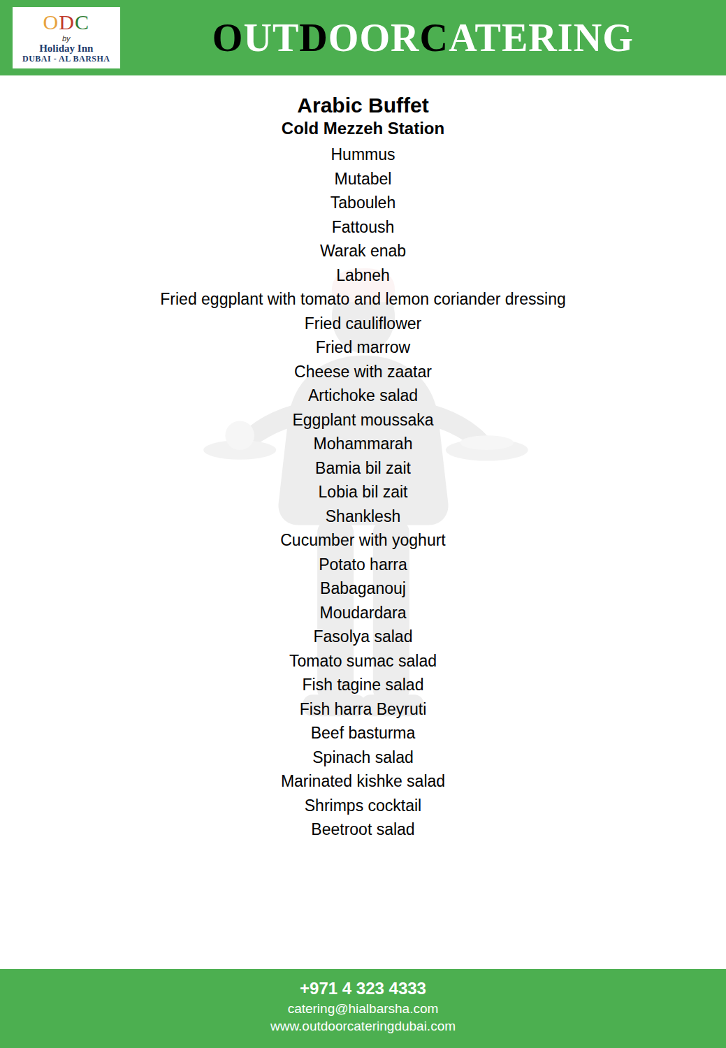ODC
by
Holiday Inn
DUBAI - AL BARSHA
OUT DOOR CATERING
Arabic Buffet
Cold Mezzeh Station
Hummus
Mutabel
Tabouleh
Fattoush
Warak enab
Labneh
Fried eggplant with tomato and lemon coriander dressing
Fried cauliflower
Fried marrow
Cheese with zaatar
Artichoke salad
Eggplant moussaka
Mohammarah
Bamia bil zait
Lobia bil zait
Shanklesh
Cucumber with yoghurt
Potato harra
Babaganouj
Moudardara
Fasolya salad
Tomato sumac salad
Fish tagine salad
Fish harra Beyruti
Beef basturma
Spinach salad
Marinated kishke salad
Shrimps cocktail
Beetroot salad
+971 4 323 4333
catering@hialbarsha.com www.outdoorcateringdubai.com